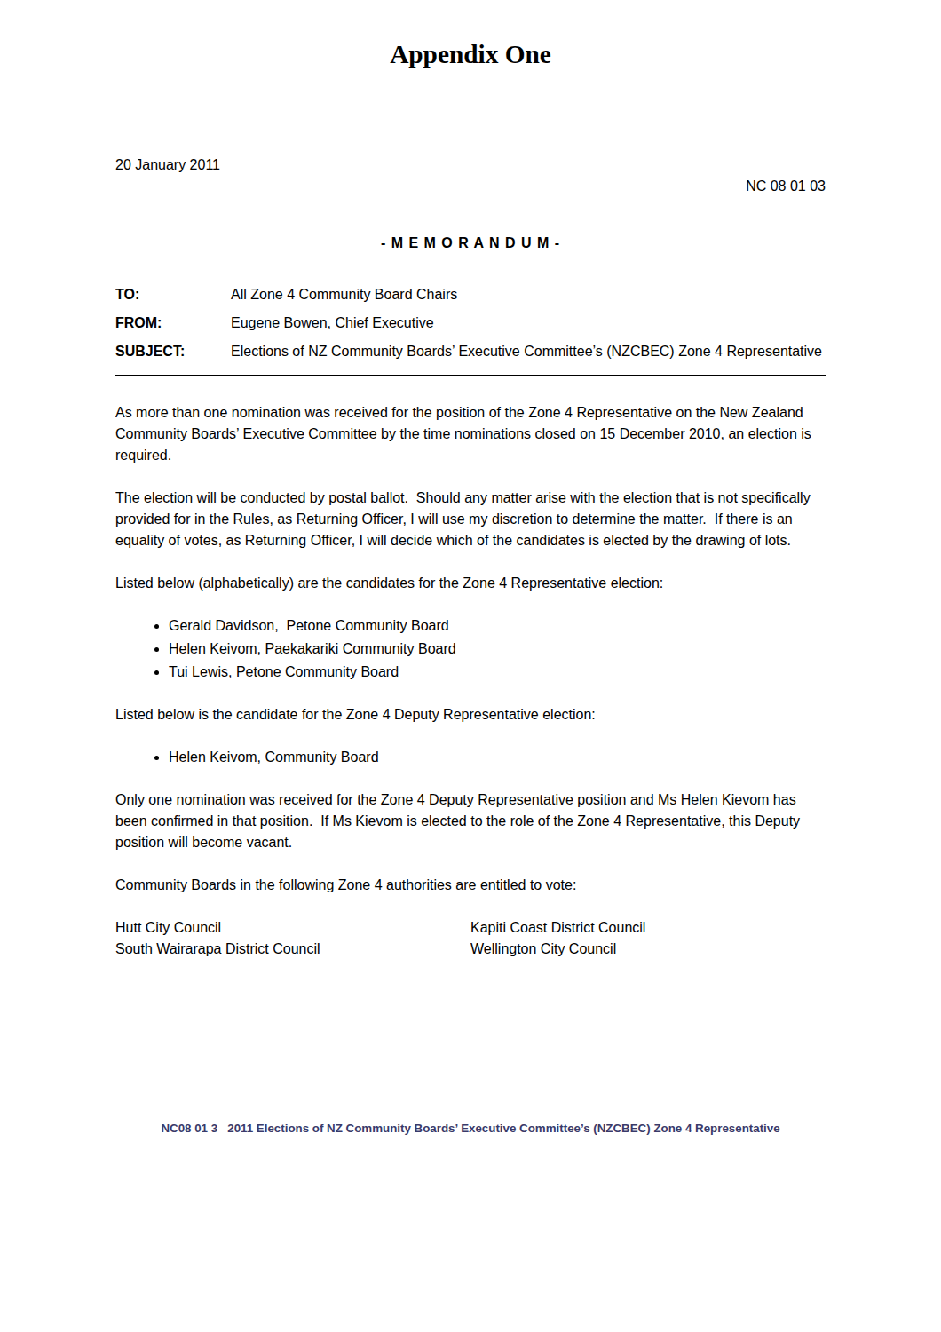Appendix One
20 January 2011
NC 08 01 03
- M E M O R A N D U M -
| TO: | All Zone 4 Community Board Chairs |
| FROM: | Eugene Bowen, Chief Executive |
| SUBJECT: | Elections of NZ Community Boards’ Executive Committee’s (NZCBEC) Zone 4 Representative |
As more than one nomination was received for the position of the Zone 4 Representative on the New Zealand Community Boards’ Executive Committee by the time nominations closed on 15 December 2010, an election is required.
The election will be conducted by postal ballot. Should any matter arise with the election that is not specifically provided for in the Rules, as Returning Officer, I will use my discretion to determine the matter. If there is an equality of votes, as Returning Officer, I will decide which of the candidates is elected by the drawing of lots.
Listed below (alphabetically) are the candidates for the Zone 4 Representative election:
Gerald Davidson, Petone Community Board
Helen Keivom, Paekakariki Community Board
Tui Lewis, Petone Community Board
Listed below is the candidate for the Zone 4 Deputy Representative election:
Helen Keivom, Community Board
Only one nomination was received for the Zone 4 Deputy Representative position and Ms Helen Kievom has been confirmed in that position. If Ms Kievom is elected to the role of the Zone 4 Representative, this Deputy position will become vacant.
Community Boards in the following Zone 4 authorities are entitled to vote:
| Hutt City Council | Kapiti Coast District Council |
| South Wairarapa District Council | Wellington City Council |
NC08 01 3 2011 Elections of NZ Community Boards’ Executive Committee’s (NZCBEC) Zone 4 Representative